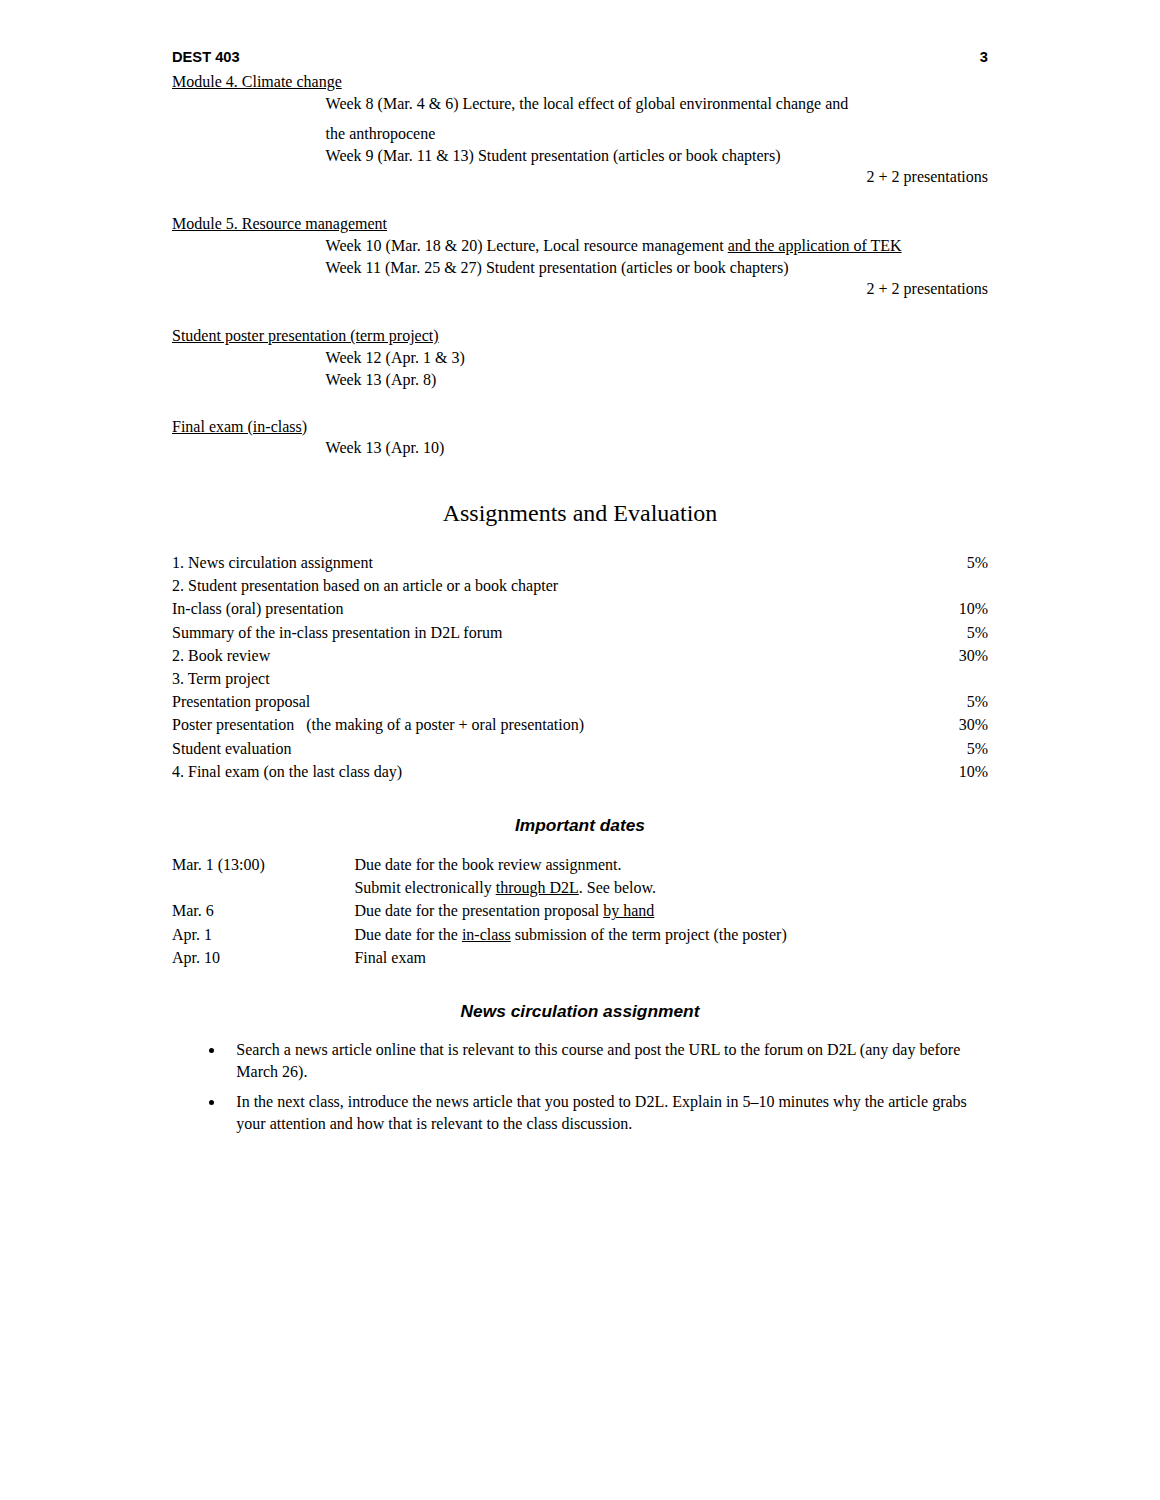DEST 403 3
Module 4. Climate change
Week 8 (Mar. 4 & 6) Lecture, the local effect of global environmental change and
the anthropocene
Week 9 (Mar. 11 & 13) Student presentation (articles or book chapters)
2 + 2 presentations
Module 5. Resource management
Week 10 (Mar. 18 & 20) Lecture, Local resource management and the application of TEK
Week 11 (Mar. 25 & 27) Student presentation (articles or book chapters)
2 + 2 presentations
Student poster presentation (term project)
Week 12 (Apr. 1 & 3)
Week 13 (Apr. 8)
Final exam (in-class)
Week 13 (Apr. 10)
Assignments and Evaluation
| 1. News circulation assignment | 5% |
| 2. Student presentation based on an article or a book chapter | |
| In-class (oral) presentation | 10% |
| Summary of the in-class presentation in D2L forum | 5% |
| 2. Book review | 30% |
| 3. Term project | |
| Presentation proposal | 5% |
| Poster presentation (the making of a poster + oral presentation) | 30% |
| Student evaluation | 5% |
| 4. Final exam (on the last class day) | 10% |
Important dates
| Mar. 1 (13:00) | Due date for the book review assignment. |
| | Submit electronically through D2L . See below. |
| Mar. 6 | Due date for the presentation proposal by hand |
| Apr. 1 | Due date for the in-class submission of the term project (the poster) |
| Apr. 10 | Final exam |
News circulation assignment
Search a news article online that is relevant to this course and post the URL to the forum on D2L (any day before March 26).
In the next class, introduce the news article that you posted to D2L. Explain in 5–10 minutes why the article grabs your attention and how that is relevant to the class discussion.